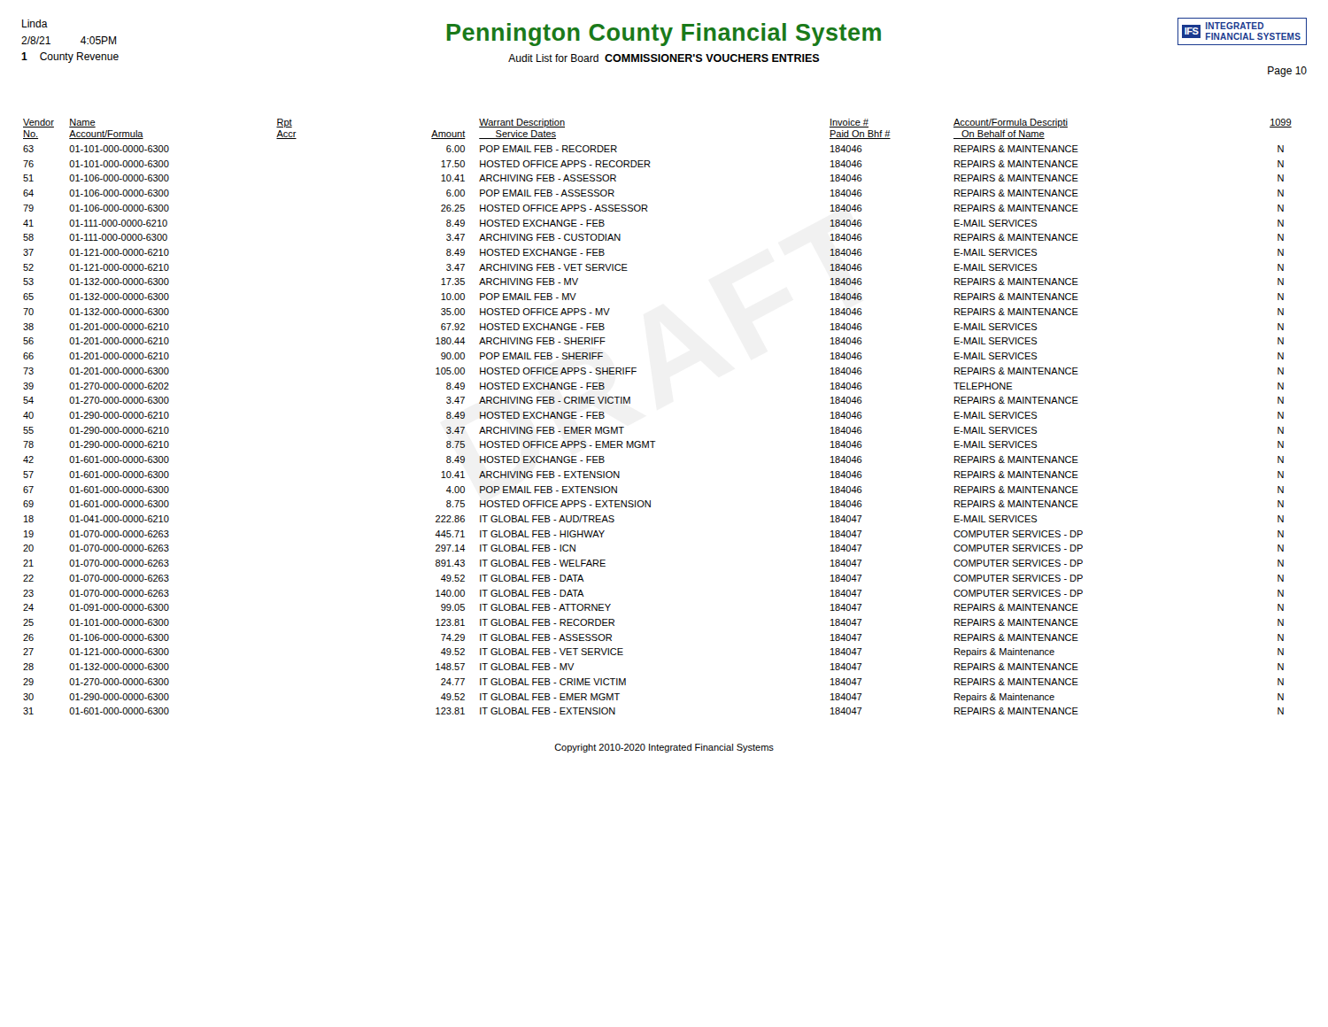DRAFT
Linda
2/8/21 4:05PM
1 County Revenue
Pennington County Financial System
IFS INTEGRATED
FINANCIAL SYSTEMS
Audit List for Board COMMISSIONER'S VOUCHERS ENTRIES Page 10
| Vendor | Name | Rpt | | Warrant Description | Invoice # | Account/Formula Descripti | 1099 |
| --- | --- | --- | --- | --- | --- | --- | --- |
| No. | Account/Formula | Accr | Amount | Service Dates | Paid On Bhf # | On Behalf of Name | |
| 63 | 01-101-000-0000-6300 | | 6.00 | POP EMAIL FEB - RECORDER | 184046 | REPAIRS & MAINTENANCE | N |
| 76 | 01-101-000-0000-6300 | | 17.50 | HOSTED OFFICE APPS - RECORDER | 184046 | REPAIRS & MAINTENANCE | N |
| 51 | 01-106-000-0000-6300 | | 10.41 | ARCHIVING FEB - ASSESSOR | 184046 | REPAIRS & MAINTENANCE | N |
| 64 | 01-106-000-0000-6300 | | 6.00 | POP EMAIL FEB - ASSESSOR | 184046 | REPAIRS & MAINTENANCE | N |
| 79 | 01-106-000-0000-6300 | | 26.25 | HOSTED OFFICE APPS - ASSESSOR | 184046 | REPAIRS & MAINTENANCE | N |
| 41 | 01-111-000-0000-6210 | | 8.49 | HOSTED EXCHANGE - FEB | 184046 | E-MAIL SERVICES | N |
| 58 | 01-111-000-0000-6300 | | 3.47 | ARCHIVING FEB - CUSTODIAN | 184046 | REPAIRS & MAINTENANCE | N |
| 37 | 01-121-000-0000-6210 | | 8.49 | HOSTED EXCHANGE - FEB | 184046 | E-MAIL SERVICES | N |
| 52 | 01-121-000-0000-6210 | | 3.47 | ARCHIVING FEB - VET SERVICE | 184046 | E-MAIL SERVICES | N |
| 53 | 01-132-000-0000-6300 | | 17.35 | ARCHIVING FEB - MV | 184046 | REPAIRS & MAINTENANCE | N |
| 65 | 01-132-000-0000-6300 | | 10.00 | POP EMAIL FEB - MV | 184046 | REPAIRS & MAINTENANCE | N |
| 70 | 01-132-000-0000-6300 | | 35.00 | HOSTED OFFICE APPS - MV | 184046 | REPAIRS & MAINTENANCE | N |
| 38 | 01-201-000-0000-6210 | | 67.92 | HOSTED EXCHANGE - FEB | 184046 | E-MAIL SERVICES | N |
| 56 | 01-201-000-0000-6210 | | 180.44 | ARCHIVING FEB - SHERIFF | 184046 | E-MAIL SERVICES | N |
| 66 | 01-201-000-0000-6210 | | 90.00 | POP EMAIL FEB - SHERIFF | 184046 | E-MAIL SERVICES | N |
| 73 | 01-201-000-0000-6300 | | 105.00 | HOSTED OFFICE APPS - SHERIFF | 184046 | REPAIRS & MAINTENANCE | N |
| 39 | 01-270-000-0000-6202 | | 8.49 | HOSTED EXCHANGE - FEB | 184046 | TELEPHONE | N |
| 54 | 01-270-000-0000-6300 | | 3.47 | ARCHIVING FEB - CRIME VICTIM | 184046 | REPAIRS & MAINTENANCE | N |
| 40 | 01-290-000-0000-6210 | | 8.49 | HOSTED EXCHANGE - FEB | 184046 | E-MAIL SERVICES | N |
| 55 | 01-290-000-0000-6210 | | 3.47 | ARCHIVING FEB - EMER MGMT | 184046 | E-MAIL SERVICES | N |
| 78 | 01-290-000-0000-6210 | | 8.75 | HOSTED OFFICE APPS - EMER MGMT | 184046 | E-MAIL SERVICES | N |
| 42 | 01-601-000-0000-6300 | | 8.49 | HOSTED EXCHANGE - FEB | 184046 | REPAIRS & MAINTENANCE | N |
| 57 | 01-601-000-0000-6300 | | 10.41 | ARCHIVING FEB - EXTENSION | 184046 | REPAIRS & MAINTENANCE | N |
| 67 | 01-601-000-0000-6300 | | 4.00 | POP EMAIL FEB - EXTENSION | 184046 | REPAIRS & MAINTENANCE | N |
| 69 | 01-601-000-0000-6300 | | 8.75 | HOSTED OFFICE APPS - EXTENSION | 184046 | REPAIRS & MAINTENANCE | N |
| 18 | 01-041-000-0000-6210 | | 222.86 | IT GLOBAL FEB - AUD/TREAS | 184047 | E-MAIL SERVICES | N |
| 19 | 01-070-000-0000-6263 | | 445.71 | IT GLOBAL FEB - HIGHWAY | 184047 | COMPUTER SERVICES - DP | N |
| 20 | 01-070-000-0000-6263 | | 297.14 | IT GLOBAL FEB - ICN | 184047 | COMPUTER SERVICES - DP | N |
| 21 | 01-070-000-0000-6263 | | 891.43 | IT GLOBAL FEB - WELFARE | 184047 | COMPUTER SERVICES - DP | N |
| 22 | 01-070-000-0000-6263 | | 49.52 | IT GLOBAL FEB - DATA | 184047 | COMPUTER SERVICES - DP | N |
| 23 | 01-070-000-0000-6263 | | 140.00 | IT GLOBAL FEB - DATA | 184047 | COMPUTER SERVICES - DP | N |
| 24 | 01-091-000-0000-6300 | | 99.05 | IT GLOBAL FEB - ATTORNEY | 184047 | REPAIRS & MAINTENANCE | N |
| 25 | 01-101-000-0000-6300 | | 123.81 | IT GLOBAL FEB - RECORDER | 184047 | REPAIRS & MAINTENANCE | N |
| 26 | 01-106-000-0000-6300 | | 74.29 | IT GLOBAL FEB - ASSESSOR | 184047 | REPAIRS & MAINTENANCE | N |
| 27 | 01-121-000-0000-6300 | | 49.52 | IT GLOBAL FEB - VET SERVICE | 184047 | Repairs & Maintenance | N |
| 28 | 01-132-000-0000-6300 | | 148.57 | IT GLOBAL FEB - MV | 184047 | REPAIRS & MAINTENANCE | N |
| 29 | 01-270-000-0000-6300 | | 24.77 | IT GLOBAL FEB - CRIME VICTIM | 184047 | REPAIRS & MAINTENANCE | N |
| 30 | 01-290-000-0000-6300 | | 49.52 | IT GLOBAL FEB - EMER MGMT | 184047 | Repairs & Maintenance | N |
| 31 | 01-601-000-0000-6300 | | 123.81 | IT GLOBAL FEB - EXTENSION | 184047 | REPAIRS & MAINTENANCE | N |
Copyright 2010-2020 Integrated Financial Systems